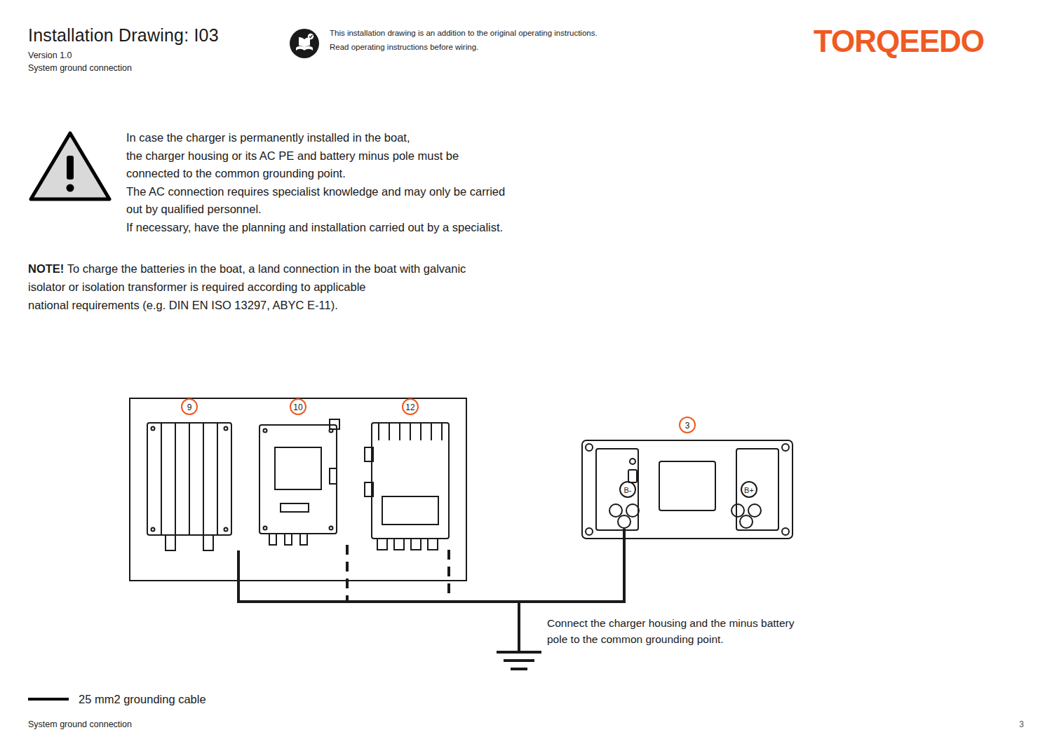Installation Drawing: I03
Version 1.0
System ground connection
This installation drawing is an addition to the original operating instructions.
Read operating instructions before wiring.
TORQEEDO
In case the charger is permanently installed in the boat,
the charger housing or its AC PE and battery minus pole must be
connected to the common grounding point.
The AC connection requires specialist knowledge and may only be carried
out by qualified personnel.
If necessary, have the planning and installation carried out by a specialist.
NOTE! To charge the batteries in the boat, a land connection in the boat with galvanic
isolator or isolation transformer is required according to applicable
national requirements (e.g. DIN EN ISO 13297, ABYC E-11).
9 10 12 B- B+ 3
Connect the charger housing and the minus battery
pole to the common grounding point.
25 mm2 grounding cable
System ground connection 3